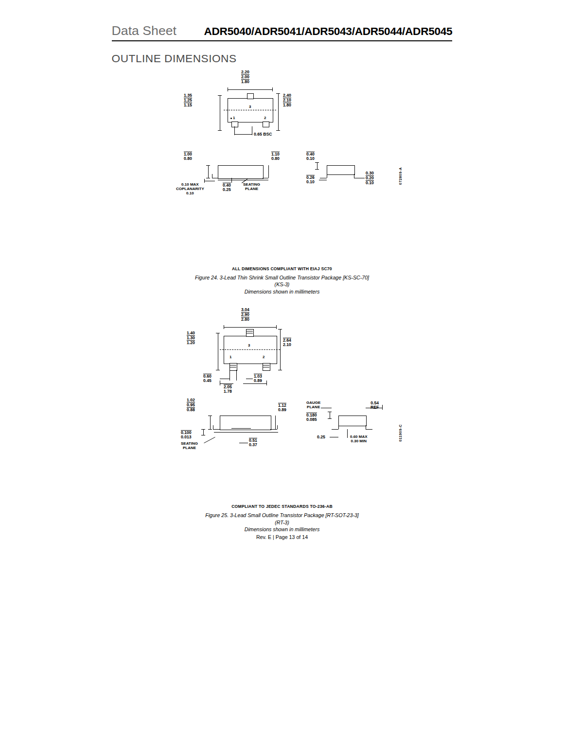Data Sheet
ADR5040/ADR5041/ADR5043/ADR5044/ADR5045
OUTLINE DIMENSIONS
2.20 2.00 1.80
1.35 1.25 1.15
3
1
2
2.40 2.10 1.80
0.65 BSC
1.00 0.80
1.10 0.80
0.10 MAX
COPLANARITY
0.10
0.40 0.25
SEATING
PLANE
0.40 0.10
0.26 0.10
0.30 0.20 0.10
072809-A
ALL DIMENSIONS COMPLIANT WITH EIAJ SC70
Figure 24. 3-Lead Thin Shrink Small Outline Transistor Package [KS-SC-70]
(KS-3)
Dimensions shown in millimeters
3.04 2.90 2.80
1.40 1.30 1.20
3
1
2
2.64 2.10
0.60 0.45
1.03 0.89
2.05 1.78
1.02 0.95 0.88
1.12 0.89
0.100 0.013
SEATING
PLANE
0.51 0.37
GAUGE
PLANE
0.180 0.085
0.54 REF
0.25
0.60 MAX
0.30 MIN
011909-C
COMPLIANT TO JEDEC STANDARDS TO-236-AB
Figure 25. 3-Lead Small Outline Transistor Package [RT-SOT-23-3]
(RT-3)
Dimensions shown in millimeters
Rev. E | Page 13 of 14